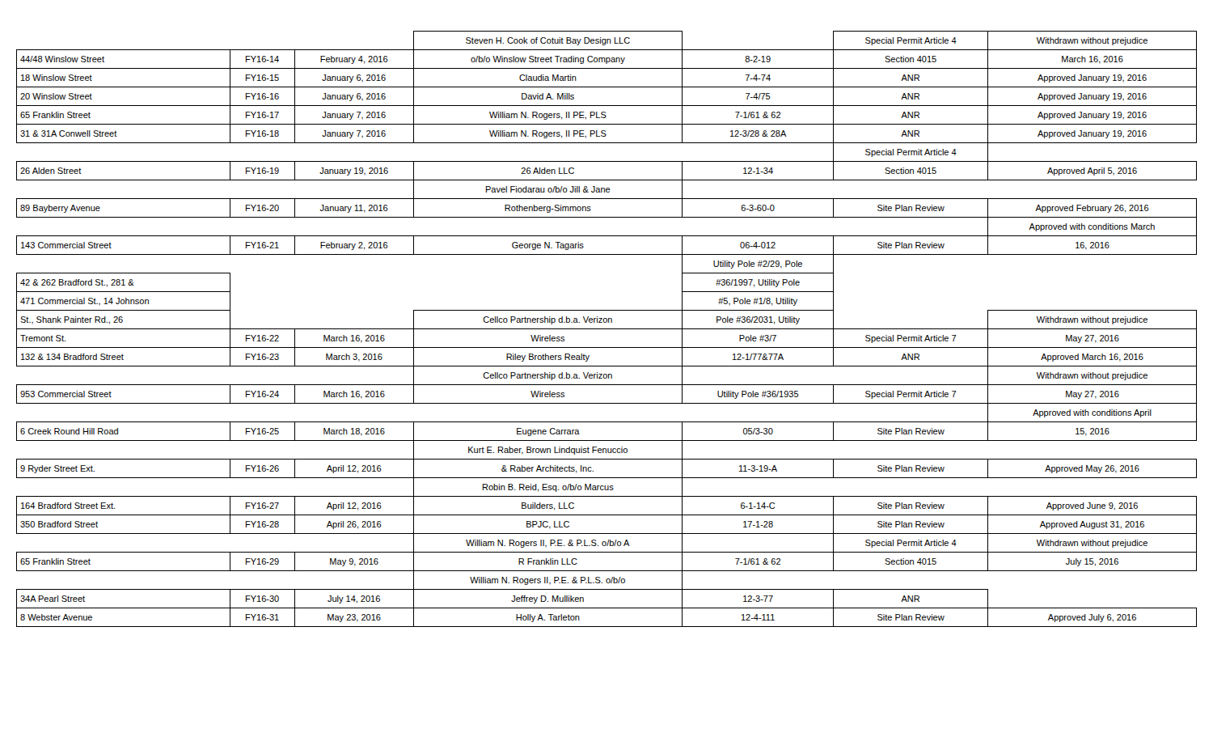| | | | Steven H. Cook of Cotuit Bay Design LLC | | Special Permit Article 4 | Withdrawn without prejudice |
| 44/48 Winslow Street | FY16-14 | February 4, 2016 | o/b/o Winslow Street Trading Company | 8-2-19 | Section 4015 | March 16, 2016 |
| 18 Winslow Street | FY16-15 | January 6, 2016 | Claudia Martin | 7-4-74 | ANR | Approved January 19, 2016 |
| 20 Winslow Street | FY16-16 | January 6, 2016 | David A. Mills | 7-4/75 | ANR | Approved January 19, 2016 |
| 65 Franklin Street | FY16-17 | January 7, 2016 | William N. Rogers, II PE, PLS | 7-1/61 & 62 | ANR | Approved January 19, 2016 |
| 31 & 31A Conwell Street | FY16-18 | January 7, 2016 | William N. Rogers, II PE, PLS | 12-3/28 & 28A | ANR | Approved January 19, 2016 |
| | | | | | Special Permit Article 4 | |
| 26 Alden Street | FY16-19 | January 19, 2016 | 26 Alden LLC | 12-1-34 | Section 4015 | Approved April 5, 2016 |
| | | | Pavel Fiodarau o/b/o Jill & Jane | | | |
| 89 Bayberry Avenue | FY16-20 | January 11, 2016 | Rothenberg-Simmons | 6-3-60-0 | Site Plan Review | Approved February 26, 2016 |
| | | | | | | Approved with conditions March |
| 143 Commercial Street | FY16-21 | February 2, 2016 | George N. Tagaris | 06-4-012 | Site Plan Review | 16, 2016 |
| | | | | Utility Pole #2/29, Pole | | |
| 42 & 262 Bradford St., 281 & | | | | #36/1997, Utility Pole | | |
| 471 Commercial St., 14 Johnson | | | | #5, Pole #1/8, Utility | | |
| St., Shank Painter Rd., 26 | | | Cellco Partnership d.b.a. Verizon | Pole #36/2031, Utility | | Withdrawn without prejudice |
| Tremont St. | FY16-22 | March 16, 2016 | Wireless | Pole #3/7 | Special Permit Article 7 | May 27, 2016 |
| 132 & 134 Bradford Street | FY16-23 | March 3, 2016 | Riley Brothers Realty | 12-1/77&77A | ANR | Approved March 16, 2016 |
| | | | Cellco Partnership d.b.a. Verizon | | | Withdrawn without prejudice |
| 953 Commercial Street | FY16-24 | March 16, 2016 | Wireless | Utility Pole #36/1935 | Special Permit Article 7 | May 27, 2016 |
| | | | | | | Approved with conditions April |
| 6 Creek Round Hill Road | FY16-25 | March 18, 2016 | Eugene Carrara | 05/3-30 | Site Plan Review | 15, 2016 |
| | | | Kurt E. Raber, Brown Lindquist Fenuccio | | | |
| 9 Ryder Street Ext. | FY16-26 | April 12, 2016 | & Raber Architects, Inc. | 11-3-19-A | Site Plan Review | Approved May 26, 2016 |
| | | | Robin B. Reid, Esq. o/b/o Marcus | | | |
| 164 Bradford Street Ext. | FY16-27 | April 12, 2016 | Builders, LLC | 6-1-14-C | Site Plan Review | Approved June 9, 2016 |
| 350 Bradford Street | FY16-28 | April 26, 2016 | BPJC, LLC | 17-1-28 | Site Plan Review | Approved August 31, 2016 |
| | | | William N. Rogers II, P.E. & P.L.S. o/b/o A | | Special Permit Article 4 | Withdrawn without prejudice |
| 65 Franklin Street | FY16-29 | May 9, 2016 | R Franklin LLC | 7-1/61 & 62 | Section 4015 | July 15, 2016 |
| | | | William N. Rogers II, P.E. & P.L.S. o/b/o | | | |
| 34A Pearl Street | FY16-30 | July 14, 2016 | Jeffrey D. Mulliken | 12-3-77 | ANR | |
| 8 Webster Avenue | FY16-31 | May 23, 2016 | Holly A. Tarleton | 12-4-111 | Site Plan Review | Approved July 6, 2016 |